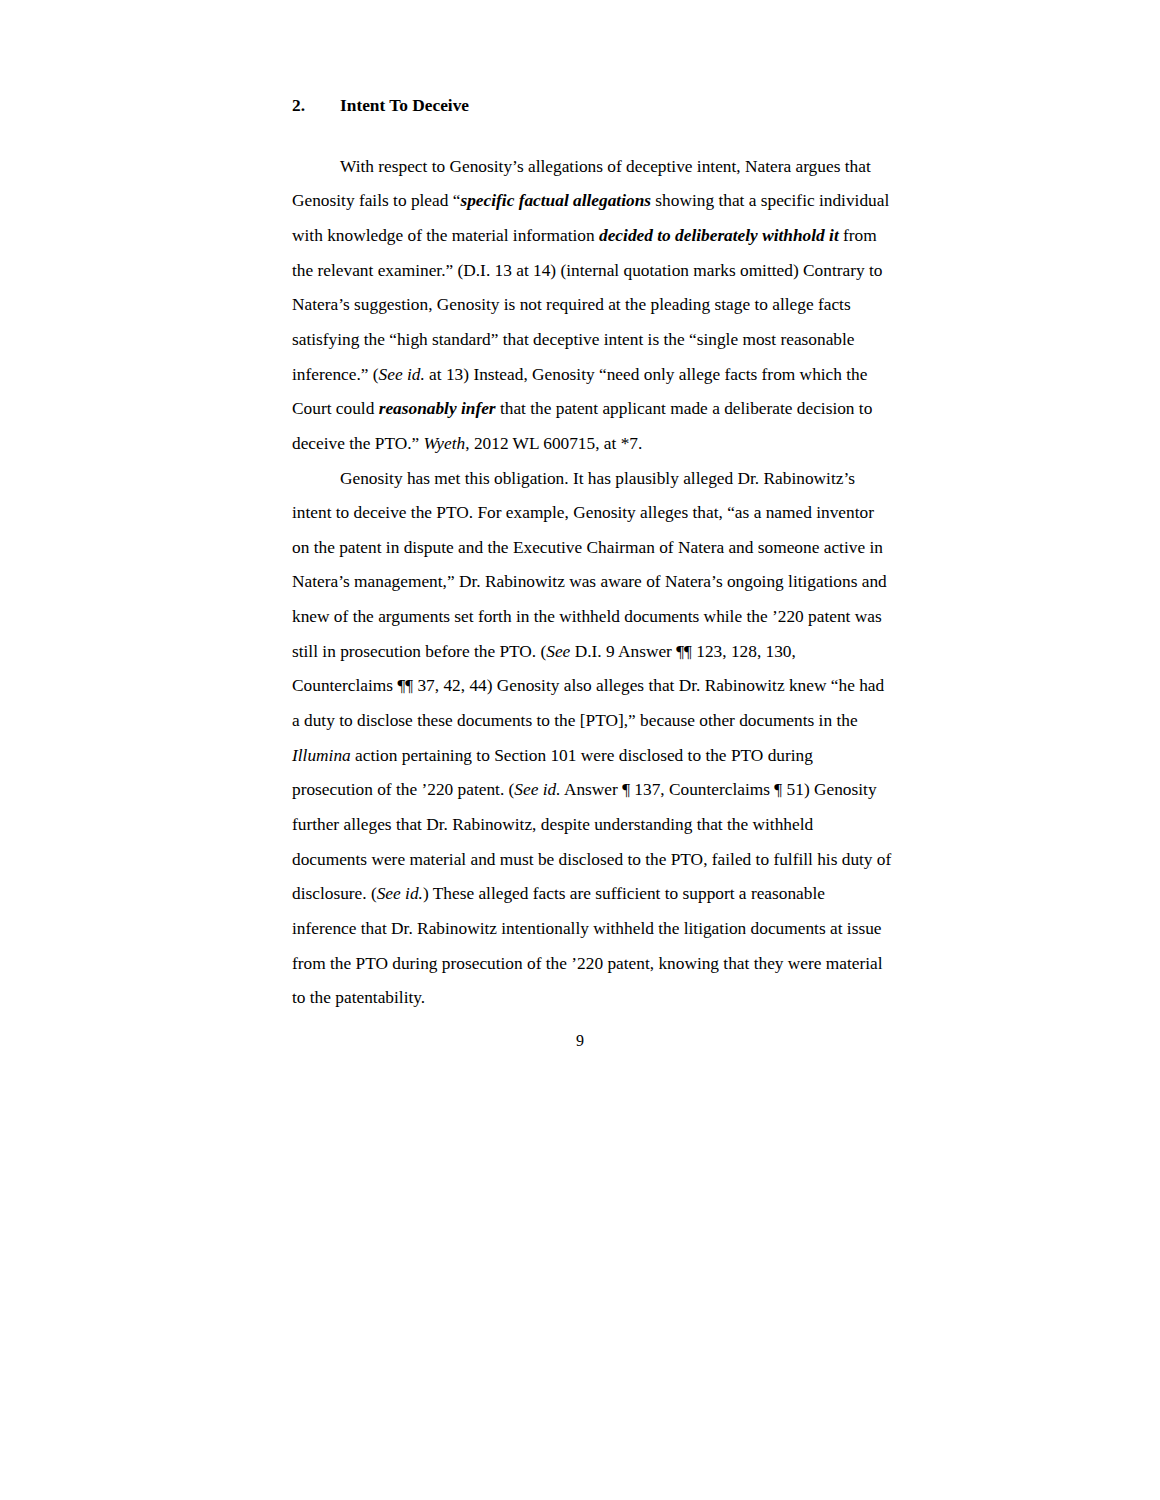2. Intent To Deceive
With respect to Genosity’s allegations of deceptive intent, Natera argues that Genosity fails to plead “specific factual allegations showing that a specific individual with knowledge of the material information decided to deliberately withhold it from the relevant examiner.” (D.I. 13 at 14) (internal quotation marks omitted) Contrary to Natera’s suggestion, Genosity is not required at the pleading stage to allege facts satisfying the “high standard” that deceptive intent is the “single most reasonable inference.” (See id. at 13) Instead, Genosity “need only allege facts from which the Court could reasonably infer that the patent applicant made a deliberate decision to deceive the PTO.” Wyeth, 2012 WL 600715, at *7.
Genosity has met this obligation. It has plausibly alleged Dr. Rabinowitz’s intent to deceive the PTO. For example, Genosity alleges that, “as a named inventor on the patent in dispute and the Executive Chairman of Natera and someone active in Natera’s management,” Dr. Rabinowitz was aware of Natera’s ongoing litigations and knew of the arguments set forth in the withheld documents while the ’220 patent was still in prosecution before the PTO. (See D.I. 9 Answer ¶¶ 123, 128, 130, Counterclaims ¶¶ 37, 42, 44) Genosity also alleges that Dr. Rabinowitz knew “he had a duty to disclose these documents to the [PTO],” because other documents in the Illumina action pertaining to Section 101 were disclosed to the PTO during prosecution of the ’220 patent. (See id. Answer ¶ 137, Counterclaims ¶ 51) Genosity further alleges that Dr. Rabinowitz, despite understanding that the withheld documents were material and must be disclosed to the PTO, failed to fulfill his duty of disclosure. (See id.) These alleged facts are sufficient to support a reasonable inference that Dr. Rabinowitz intentionally withheld the litigation documents at issue from the PTO during prosecution of the ’220 patent, knowing that they were material to the patentability.
9